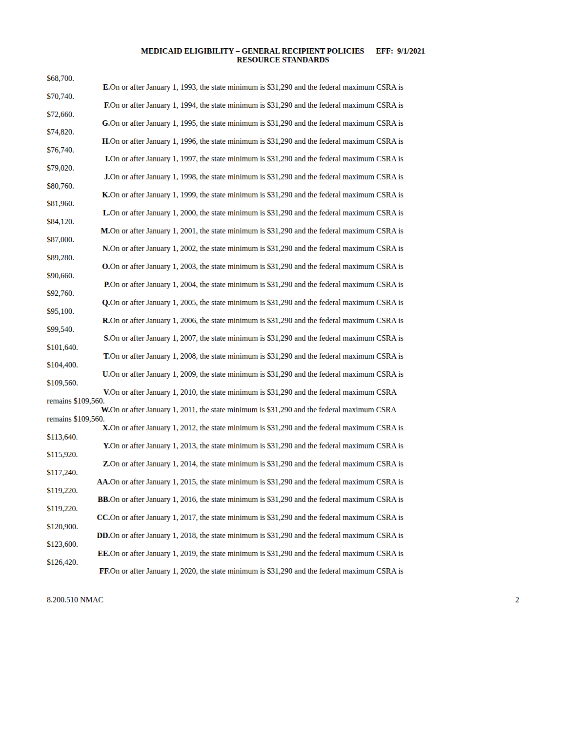MEDICAID ELIGIBILITY – GENERAL RECIPIENT POLICIES EFF: 9/1/2021 RESOURCE STANDARDS
$68,700.
| E. | On or after January 1, 1993, the state minimum is $31,290 and the federal maximum CSRA is |
| $70,740. |
| F. | On or after January 1, 1994, the state minimum is $31,290 and the federal maximum CSRA is |
| $72,660. |
| G. | On or after January 1, 1995, the state minimum is $31,290 and the federal maximum CSRA is |
| $74,820. |
| H. | On or after January 1, 1996, the state minimum is $31,290 and the federal maximum CSRA is |
| $76,740. |
| I. | On or after January 1, 1997, the state minimum is $31,290 and the federal maximum CSRA is |
| $79,020. |
| J. | On or after January 1, 1998, the state minimum is $31,290 and the federal maximum CSRA is |
| $80,760. |
| K. | On or after January 1, 1999, the state minimum is $31,290 and the federal maximum CSRA is |
| $81,960. |
| L. | On or after January 1, 2000, the state minimum is $31,290 and the federal maximum CSRA is |
| $84,120. |
| M. | On or after January 1, 2001, the state minimum is $31,290 and the federal maximum CSRA is |
| $87,000. |
| N. | On or after January 1, 2002, the state minimum is $31,290 and the federal maximum CSRA is |
| $89,280. |
| O. | On or after January 1, 2003, the state minimum is $31,290 and the federal maximum CSRA is |
| $90,660. |
| P. | On or after January 1, 2004, the state minimum is $31,290 and the federal maximum CSRA is |
| $92,760. |
| Q. | On or after January 1, 2005, the state minimum is $31,290 and the federal maximum CSRA is |
| $95,100. |
| R. | On or after January 1, 2006, the state minimum is $31,290 and the federal maximum CSRA is |
| $99,540. |
| S. | On or after January 1, 2007, the state minimum is $31,290 and the federal maximum CSRA is |
| $101,640. |
| T. | On or after January 1, 2008, the state minimum is $31,290 and the federal maximum CSRA is |
| $104,400. |
| U. | On or after January 1, 2009, the state minimum is $31,290 and the federal maximum CSRA is |
| $109,560. |
| V. | On or after January 1, 2010, the state minimum is $31,290 and the federal maximum CSRA |
| remains $109,560. |
| W. | On or after January 1, 2011, the state minimum is $31,290 and the federal maximum CSRA |
| remains $109,560. |
| X. | On or after January 1, 2012, the state minimum is $31,290 and the federal maximum CSRA is |
| $113,640. |
| Y. | On or after January 1, 2013, the state minimum is $31,290 and the federal maximum CSRA is |
| $115,920. |
| Z. | On or after January 1, 2014, the state minimum is $31,290 and the federal maximum CSRA is |
| $117,240. |
| AA. | On or after January 1, 2015, the state minimum is $31,290 and the federal maximum CSRA is |
| $119,220. |
| BB. | On or after January 1, 2016, the state minimum is $31,290 and the federal maximum CSRA is |
| $119,220. |
| CC. | On or after January 1, 2017, the state minimum is $31,290 and the federal maximum CSRA is |
| $120,900. |
| DD. | On or after January 1, 2018, the state minimum is $31,290 and the federal maximum CSRA is |
| $123,600. |
| EE. | On or after January 1, 2019, the state minimum is $31,290 and the federal maximum CSRA is |
| $126,420. |
| FF. | On or after January 1, 2020, the state minimum is $31,290 and the federal maximum CSRA is |
8.200.510 NMAC 2